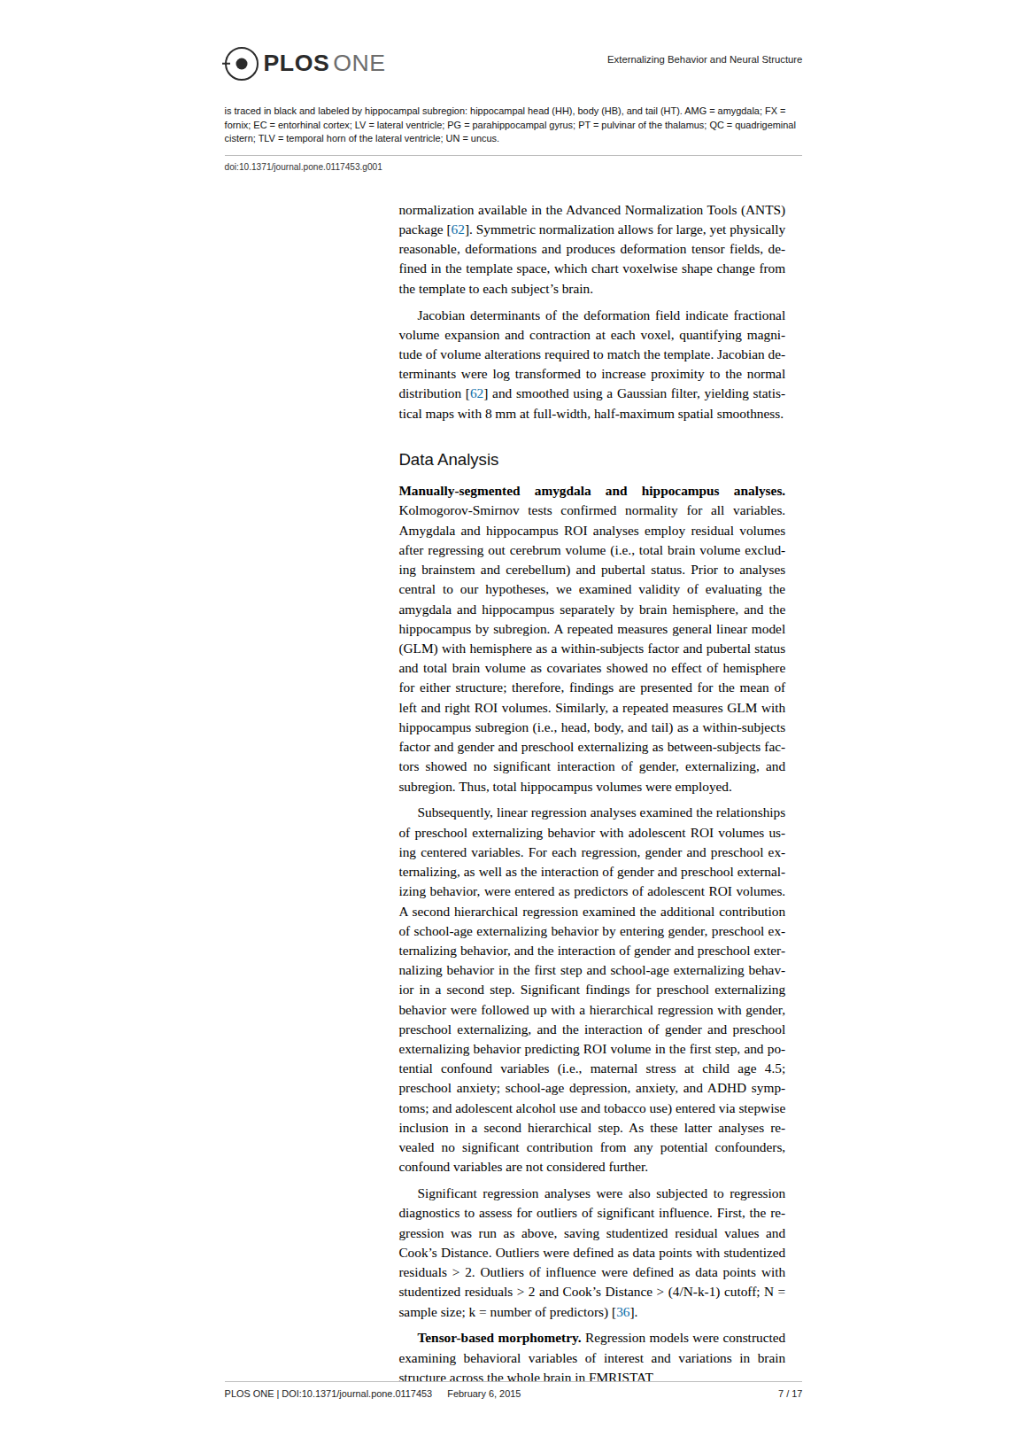PLOSONE
Externalizing Behavior and Neural Structure
is traced in black and labeled by hippocampal subregion: hippocampal head (HH), body (HB), and tail (HT). AMG = amygdala; FX = fornix; EC = entorhinal cortex; LV = lateral ventricle; PG = parahippocampal gyrus; PT = pulvinar of the thalamus; QC = quadrigeminal cistern; TLV = temporal horn of the lateral ventricle; UN = uncus.
doi:10.1371/journal.pone.0117453.g001
normalization available in the Advanced Normalization Tools (ANTS) package [62]. Symmetric normalization allows for large, yet physically reasonable, deformations and produces deformation tensor fields, defined in the template space, which chart voxelwise shape change from the template to each subject’s brain.
Jacobian determinants of the deformation field indicate fractional volume expansion and contraction at each voxel, quantifying magnitude of volume alterations required to match the template. Jacobian determinants were log transformed to increase proximity to the normal distribution [62] and smoothed using a Gaussian filter, yielding statistical maps with 8 mm at full-width, half-maximum spatial smoothness.
Data Analysis
Manually-segmented amygdala and hippocampus analyses. Kolmogorov-Smirnov tests confirmed normality for all variables. Amygdala and hippocampus ROI analyses employ residual volumes after regressing out cerebrum volume (i.e., total brain volume excluding brainstem and cerebellum) and pubertal status. Prior to analyses central to our hypotheses, we examined validity of evaluating the amygdala and hippocampus separately by brain hemisphere, and the hippocampus by subregion. A repeated measures general linear model (GLM) with hemisphere as a within-subjects factor and pubertal status and total brain volume as covariates showed no effect of hemisphere for either structure; therefore, findings are presented for the mean of left and right ROI volumes. Similarly, a repeated measures GLM with hippocampus subregion (i.e., head, body, and tail) as a within-subjects factor and gender and preschool externalizing as between-subjects factors showed no significant interaction of gender, externalizing, and subregion. Thus, total hippocampus volumes were employed.
Subsequently, linear regression analyses examined the relationships of preschool externalizing behavior with adolescent ROI volumes using centered variables. For each regression, gender and preschool externalizing, as well as the interaction of gender and preschool externalizing behavior, were entered as predictors of adolescent ROI volumes. A second hierarchical regression examined the additional contribution of school-age externalizing behavior by entering gender, preschool externalizing behavior, and the interaction of gender and preschool externalizing behavior in the first step and school-age externalizing behavior in a second step. Significant findings for preschool externalizing behavior were followed up with a hierarchical regression with gender, preschool externalizing, and the interaction of gender and preschool externalizing behavior predicting ROI volume in the first step, and potential confound variables (i.e., maternal stress at child age 4.5; preschool anxiety; school-age depression, anxiety, and ADHD symptoms; and adolescent alcohol use and tobacco use) entered via stepwise inclusion in a second hierarchical step. As these latter analyses revealed no significant contribution from any potential confounders, confound variables are not considered further.
Significant regression analyses were also subjected to regression diagnostics to assess for outliers of significant influence. First, the regression was run as above, saving studentized residual values and Cook’s Distance. Outliers were defined as data points with studentized residuals > 2. Outliers of influence were defined as data points with studentized residuals > 2 and Cook’s Distance > (4/N-k-1) cutoff; N = sample size; k = number of predictors) [36].
Tensor-based morphometry. Regression models were constructed examining behavioral variables of interest and variations in brain structure across the whole brain in FMRISTAT
PLOS ONE | DOI:10.1371/journal.pone.0117453 February 6, 2015
7 / 17